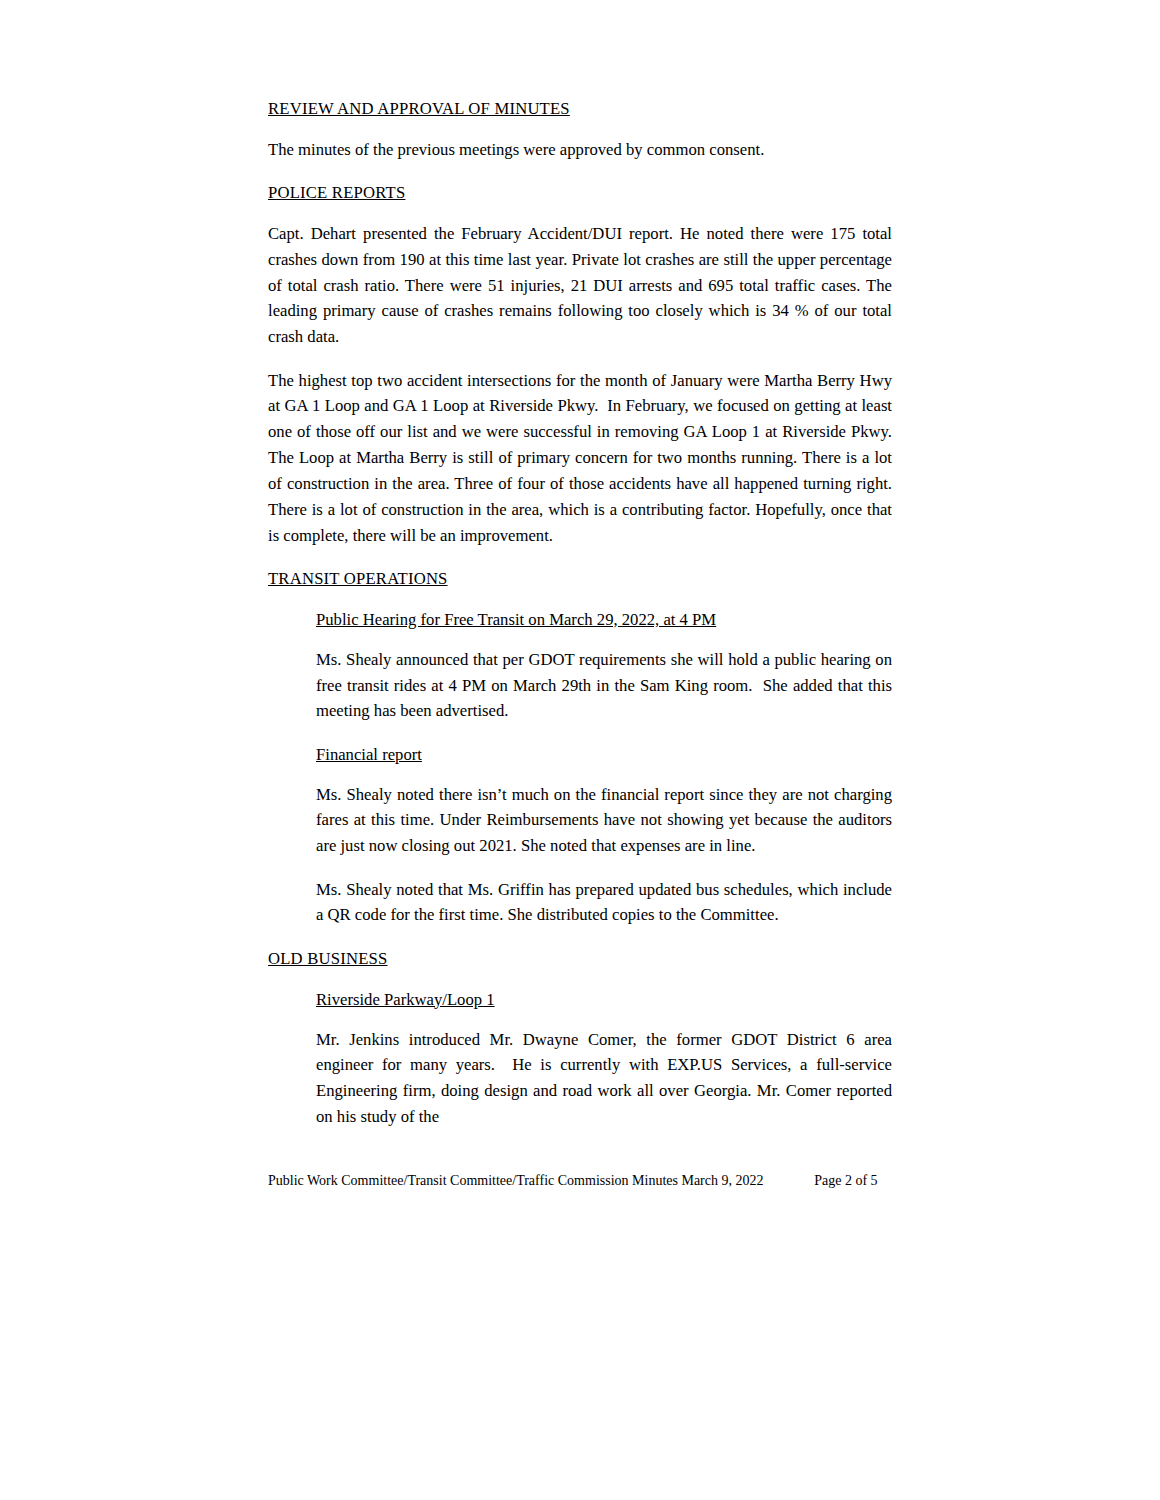REVIEW AND APPROVAL OF MINUTES
The minutes of the previous meetings were approved by common consent.
POLICE REPORTS
Capt. Dehart presented the February Accident/DUI report. He noted there were 175 total crashes down from 190 at this time last year. Private lot crashes are still the upper percentage of total crash ratio. There were 51 injuries, 21 DUI arrests and 695 total traffic cases. The leading primary cause of crashes remains following too closely which is 34 % of our total crash data.
The highest top two accident intersections for the month of January were Martha Berry Hwy at GA 1 Loop and GA 1 Loop at Riverside Pkwy. In February, we focused on getting at least one of those off our list and we were successful in removing GA Loop 1 at Riverside Pkwy. The Loop at Martha Berry is still of primary concern for two months running. There is a lot of construction in the area. Three of four of those accidents have all happened turning right. There is a lot of construction in the area, which is a contributing factor. Hopefully, once that is complete, there will be an improvement.
TRANSIT OPERATIONS
Public Hearing for Free Transit on March 29, 2022, at 4 PM
Ms. Shealy announced that per GDOT requirements she will hold a public hearing on free transit rides at 4 PM on March 29th in the Sam King room. She added that this meeting has been advertised.
Financial report
Ms. Shealy noted there isn’t much on the financial report since they are not charging fares at this time. Under Reimbursements have not showing yet because the auditors are just now closing out 2021. She noted that expenses are in line.
Ms. Shealy noted that Ms. Griffin has prepared updated bus schedules, which include a QR code for the first time. She distributed copies to the Committee.
OLD BUSINESS
Riverside Parkway/Loop 1
Mr. Jenkins introduced Mr. Dwayne Comer, the former GDOT District 6 area engineer for many years. He is currently with EXP.US Services, a full-service Engineering firm, doing design and road work all over Georgia. Mr. Comer reported on his study of the
Public Work Committee/Transit Committee/Traffic Commission Minutes March 9, 2022 Page 2 of 5